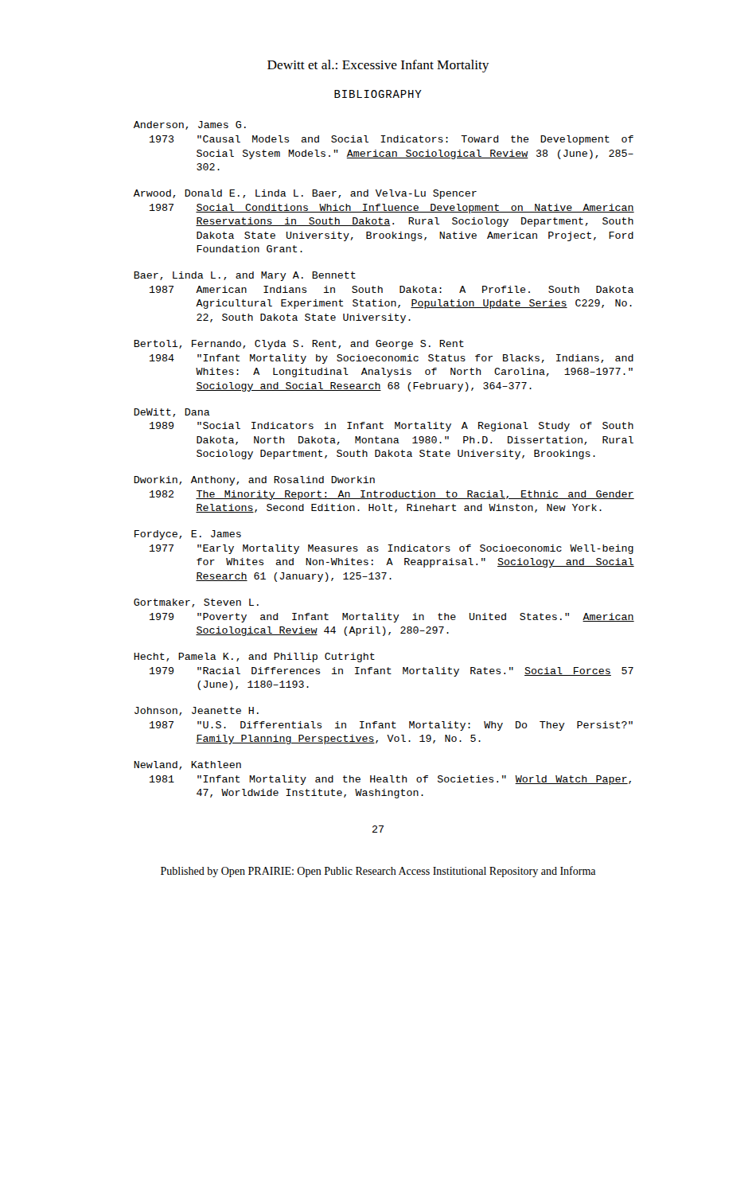Dewitt et al.: Excessive Infant Mortality
BIBLIOGRAPHY
Anderson, James G.
1973
"Causal Models and Social Indicators: Toward the Development of Social System Models." American Sociological Review 38 (June), 285–302.
Arwood, Donald E., Linda L. Baer, and Velva-Lu Spencer
1987
Social Conditions Which Influence Development on Native American Reservations in South Dakota. Rural Sociology Department, South Dakota State University, Brookings, Native American Project, Ford Foundation Grant.
Baer, Linda L., and Mary A. Bennett
1987
American Indians in South Dakota: A Profile. South Dakota Agricultural Experiment Station, Population Update Series C229, No. 22, South Dakota State University.
Bertoli, Fernando, Clyda S. Rent, and George S. Rent
1984
"Infant Mortality by Socioeconomic Status for Blacks, Indians, and Whites: A Longitudinal Analysis of North Carolina, 1968–1977." Sociology and Social Research 68 (February), 364–377.
DeWitt, Dana
1989
"Social Indicators in Infant Mortality A Regional Study of South Dakota, North Dakota, Montana 1980." Ph.D. Dissertation, Rural Sociology Department, South Dakota State University, Brookings.
Dworkin, Anthony, and Rosalind Dworkin
1982
The Minority Report: An Introduction to Racial, Ethnic and Gender Relations, Second Edition. Holt, Rinehart and Winston, New York.
Fordyce, E. James
1977
"Early Mortality Measures as Indicators of Socioeconomic Well-being for Whites and Non-Whites: A Reappraisal." Sociology and Social Research 61 (January), 125–137.
Gortmaker, Steven L.
1979
"Poverty and Infant Mortality in the United States." American Sociological Review 44 (April), 280–297.
Hecht, Pamela K., and Phillip Cutright
1979
"Racial Differences in Infant Mortality Rates." Social Forces 57 (June), 1180–1193.
Johnson, Jeanette H.
1987
"U.S. Differentials in Infant Mortality: Why Do They Persist?" Family Planning Perspectives, Vol. 19, No. 5.
Newland, Kathleen
1981
"Infant Mortality and the Health of Societies." World Watch Paper, 47, Worldwide Institute, Washington.
27
Published by Open PRAIRIE: Open Public Research Access Institutional Repository and Informa